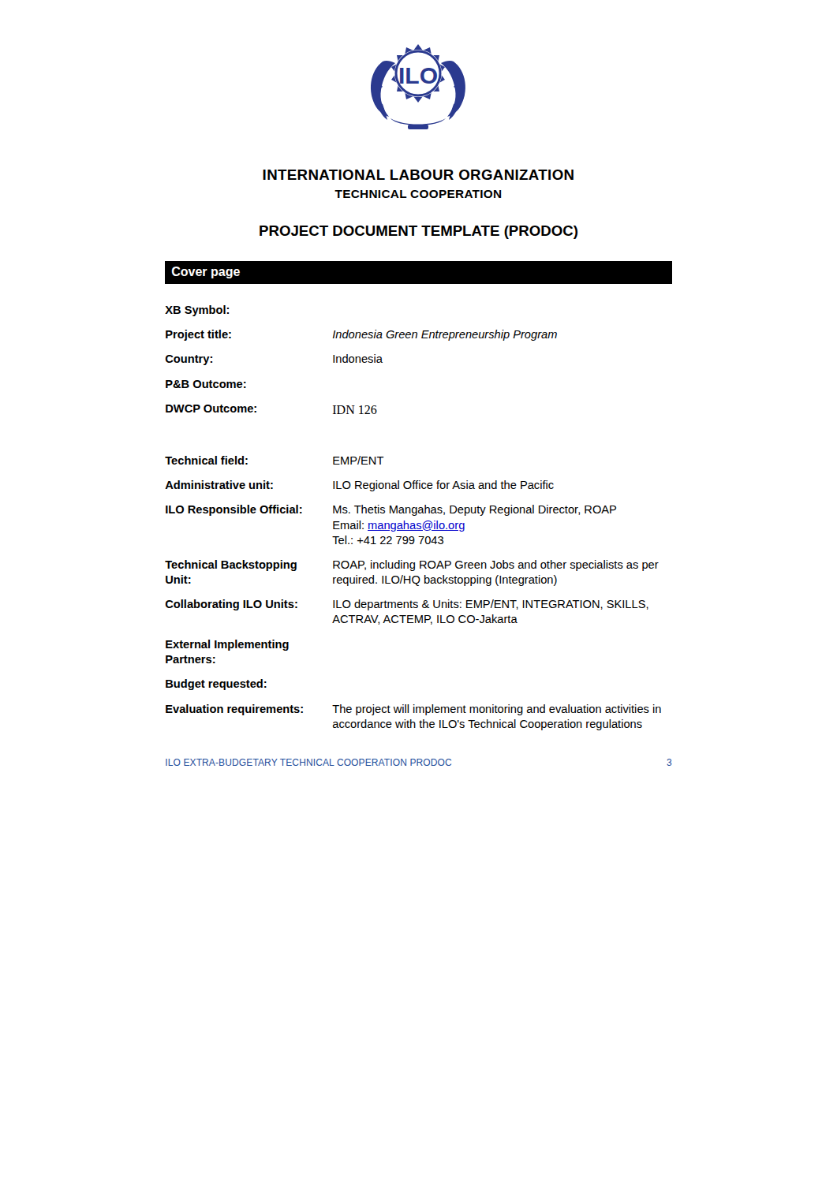ILO
INTERNATIONAL LABOUR ORGANIZATION
TECHNICAL COOPERATION
PROJECT DOCUMENT TEMPLATE (PRODOC)
Cover page
| XB Symbol: | |
| Project title: | Indonesia Green Entrepreneurship Program |
| Country: | Indonesia |
| P&B Outcome: | |
| DWCP Outcome: | IDN 126 |
| Technical field: | EMP/ENT |
| Administrative unit: | ILO Regional Office for Asia and the Pacific |
| ILO Responsible Official: | Ms. Thetis Mangahas, Deputy Regional Director, ROAP Email: mangahas@ilo.org Tel.: +41 22 799 7043 |
| Technical Backstopping Unit: | ROAP, including ROAP Green Jobs and other specialists as per required. ILO/HQ backstopping (Integration) |
| Collaborating ILO Units: | ILO departments & Units: EMP/ENT, INTEGRATION, SKILLS, ACTRAV, ACTEMP, ILO CO-Jakarta |
| External Implementing Partners: | |
| Budget requested: | |
| Evaluation requirements: | The project will implement monitoring and evaluation activities in accordance with the ILO's Technical Cooperation regulations |
ILO EXTRA-BUDGETARY TECHNICAL COOPERATION PRODOC 3